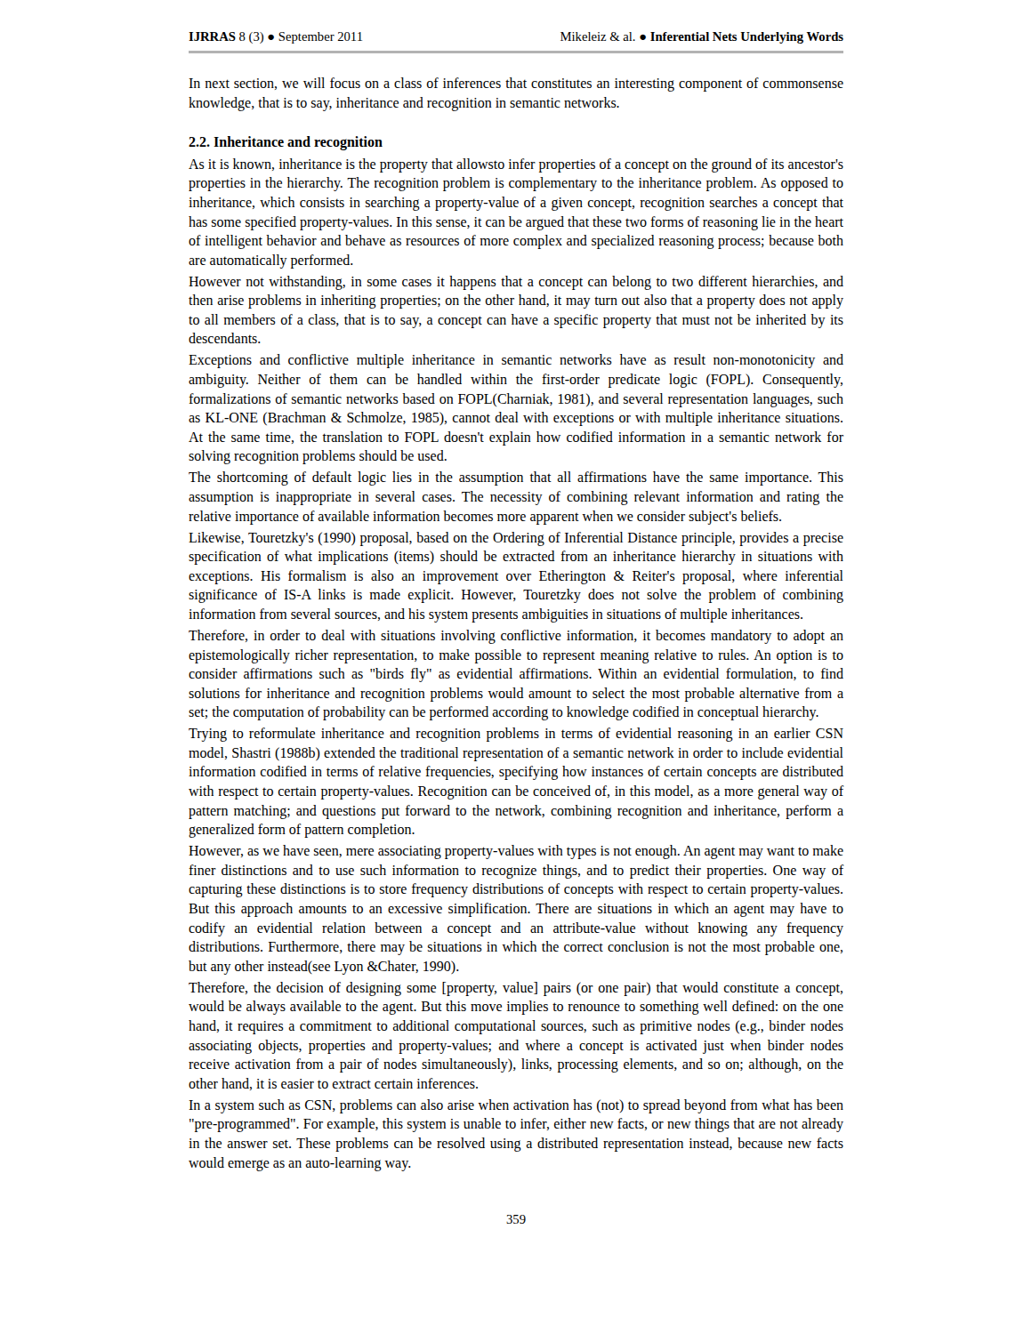IJRRAS 8 (3) ● September 2011 Mikeleiz & al. ● Inferential Nets Underlying Words
In next section, we will focus on a class of inferences that constitutes an interesting component of commonsense knowledge, that is to say, inheritance and recognition in semantic networks.
2.2. Inheritance and recognition
As it is known, inheritance is the property that allowsto infer properties of a concept on the ground of its ancestor's properties in the hierarchy. The recognition problem is complementary to the inheritance problem. As opposed to inheritance, which consists in searching a property-value of a given concept, recognition searches a concept that has some specified property-values. In this sense, it can be argued that these two forms of reasoning lie in the heart of intelligent behavior and behave as resources of more complex and specialized reasoning process; because both are automatically performed.
However not withstanding, in some cases it happens that a concept can belong to two different hierarchies, and then arise problems in inheriting properties; on the other hand, it may turn out also that a property does not apply to all members of a class, that is to say, a concept can have a specific property that must not be inherited by its descendants.
Exceptions and conflictive multiple inheritance in semantic networks have as result non-monotonicity and ambiguity. Neither of them can be handled within the first-order predicate logic (FOPL). Consequently, formalizations of semantic networks based on FOPL(Charniak, 1981), and several representation languages, such as KL-ONE (Brachman & Schmolze, 1985), cannot deal with exceptions or with multiple inheritance situations. At the same time, the translation to FOPL doesn't explain how codified information in a semantic network for solving recognition problems should be used.
The shortcoming of default logic lies in the assumption that all affirmations have the same importance. This assumption is inappropriate in several cases. The necessity of combining relevant information and rating the relative importance of available information becomes more apparent when we consider subject's beliefs.
Likewise, Touretzky's (1990) proposal, based on the Ordering of Inferential Distance principle, provides a precise specification of what implications (items) should be extracted from an inheritance hierarchy in situations with exceptions. His formalism is also an improvement over Etherington & Reiter's proposal, where inferential significance of IS-A links is made explicit. However, Touretzky does not solve the problem of combining information from several sources, and his system presents ambiguities in situations of multiple inheritances.
Therefore, in order to deal with situations involving conflictive information, it becomes mandatory to adopt an epistemologically richer representation, to make possible to represent meaning relative to rules. An option is to consider affirmations such as "birds fly" as evidential affirmations. Within an evidential formulation, to find solutions for inheritance and recognition problems would amount to select the most probable alternative from a set; the computation of probability can be performed according to knowledge codified in conceptual hierarchy.
Trying to reformulate inheritance and recognition problems in terms of evidential reasoning in an earlier CSN model, Shastri (1988b) extended the traditional representation of a semantic network in order to include evidential information codified in terms of relative frequencies, specifying how instances of certain concepts are distributed with respect to certain property-values. Recognition can be conceived of, in this model, as a more general way of pattern matching; and questions put forward to the network, combining recognition and inheritance, perform a generalized form of pattern completion.
However, as we have seen, mere associating property-values with types is not enough. An agent may want to make finer distinctions and to use such information to recognize things, and to predict their properties. One way of capturing these distinctions is to store frequency distributions of concepts with respect to certain property-values. But this approach amounts to an excessive simplification. There are situations in which an agent may have to codify an evidential relation between a concept and an attribute-value without knowing any frequency distributions. Furthermore, there may be situations in which the correct conclusion is not the most probable one, but any other instead(see Lyon &Chater, 1990).
Therefore, the decision of designing some [property, value] pairs (or one pair) that would constitute a concept, would be always available to the agent. But this move implies to renounce to something well defined: on the one hand, it requires a commitment to additional computational sources, such as primitive nodes (e.g., binder nodes associating objects, properties and property-values; and where a concept is activated just when binder nodes receive activation from a pair of nodes simultaneously), links, processing elements, and so on; although, on the other hand, it is easier to extract certain inferences.
In a system such as CSN, problems can also arise when activation has (not) to spread beyond from what has been "pre-programmed". For example, this system is unable to infer, either new facts, or new things that are not already in the answer set. These problems can be resolved using a distributed representation instead, because new facts would emerge as an auto-learning way.
359